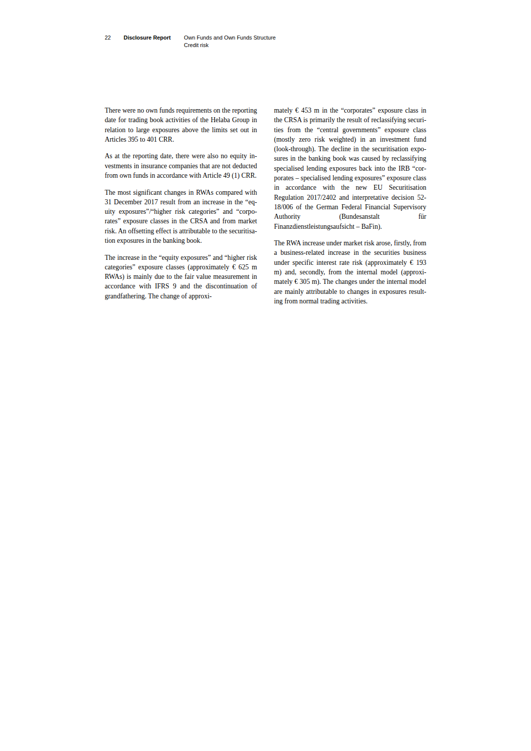22
Disclosure Report
Own Funds and Own Funds Structure Credit risk
There were no own funds requirements on the reporting date for trading book activities of the Helaba Group in relation to large exposures above the limits set out in Articles 395 to 401 CRR.
As at the reporting date, there were also no equity investments in insurance companies that are not deducted from own funds in accordance with Article 49 (1) CRR.
The most significant changes in RWAs compared with 31 December 2017 result from an increase in the “equity exposures”/“higher risk categories” and “corporates” exposure classes in the CRSA and from market risk. An offsetting effect is attributable to the securitisation exposures in the banking book.
The increase in the “equity exposures” and “higher risk categories” exposure classes (approximately € 625 m RWAs) is mainly due to the fair value measurement in accordance with IFRS 9 and the discontinuation of grandfathering. The change of approxi-
mately € 453 m in the “corporates” exposure class in the CRSA is primarily the result of reclassifying securities from the “central governments” exposure class (mostly zero risk weighted) in an investment fund (look-through). The decline in the securitisation exposures in the banking book was caused by reclassifying specialised lending exposures back into the IRB “corporates – specialised lending exposures” exposure class in accordance with the new EU Securitisation Regulation 2017/2402 and interpretative decision 52-18/006 of the German Federal Financial Supervisory Authority (Bundesanstalt für Finanzdienstleistungsaufsicht – BaFin).
The RWA increase under market risk arose, firstly, from a business-related increase in the securities business under specific interest rate risk (approximately € 193 m) and, secondly, from the internal model (approximately € 305 m). The changes under the internal model are mainly attributable to changes in exposures resulting from normal trading activities.